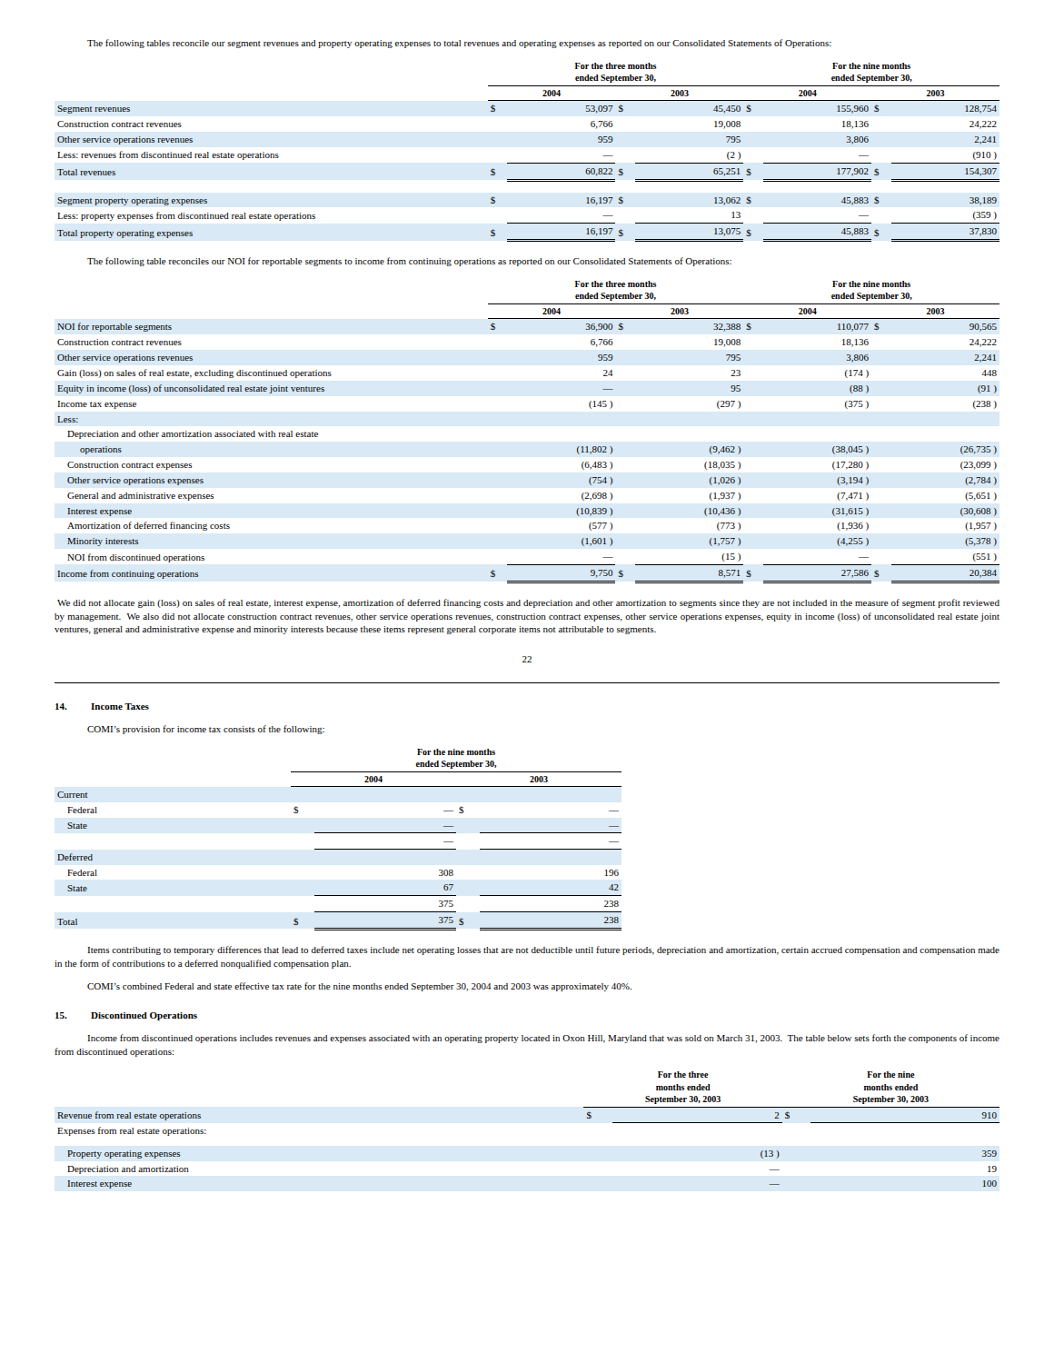The following tables reconcile our segment revenues and property operating expenses to total revenues and operating expenses as reported on our Consolidated Statements of Operations:
| | For the three months ended September 30, | For the nine months ended September 30, |
| | 2004 | 2003 | 2004 | 2003 |
| Segment revenues | $ | 53,097 | $ | 45,450 | $ | 155,960 | $ | 128,754 |
| Construction contract revenues | | 6,766 | | 19,008 | | 18,136 | | 24,222 |
| Other service operations revenues | | 959 | | 795 | | 3,806 | | 2,241 |
| Less: revenues from discontinued real estate operations | | — | | (2 ) | | — | | (910 ) |
| Total revenues | $ | 60,822 | $ | 65,251 | $ | 177,902 | $ | 154,307 |
| Segment property operating expenses | $ | 16,197 | $ | 13,062 | $ | 45,883 | $ | 38,189 |
| Less: property expenses from discontinued real estate operations | | — | | 13 | | — | | (359 ) |
| Total property operating expenses | $ | 16,197 | $ | 13,075 | $ | 45,883 | $ | 37,830 |
The following table reconciles our NOI for reportable segments to income from continuing operations as reported on our Consolidated Statements of Operations:
| | For the three months ended September 30, | For the nine months ended September 30, |
| | 2004 | 2003 | 2004 | 2003 |
| NOI for reportable segments | $ | 36,900 | $ | 32,388 | $ | 110,077 | $ | 90,565 |
| Construction contract revenues | | 6,766 | | 19,008 | | 18,136 | | 24,222 |
| Other service operations revenues | | 959 | | 795 | | 3,806 | | 2,241 |
| Gain (loss) on sales of real estate, excluding discontinued operations | | 24 | | 23 | | (174 ) | | 448 |
| Equity in income (loss) of unconsolidated real estate joint ventures | | — | | 95 | | (88 ) | | (91 ) |
| Income tax expense | | (145 ) | | (297 ) | | (375 ) | | (238 ) |
| Less: | |
| Depreciation and other amortization associated with real estate | |
| operations | | (11,802 ) | | (9,462 ) | | (38,045 ) | | (26,735 ) |
| Construction contract expenses | | (6,483 ) | | (18,035 ) | | (17,280 ) | | (23,099 ) |
| Other service operations expenses | | (754 ) | | (1,026 ) | | (3,194 ) | | (2,784 ) |
| General and administrative expenses | | (2,698 ) | | (1,937 ) | | (7,471 ) | | (5,651 ) |
| Interest expense | | (10,839 ) | | (10,436 ) | | (31,615 ) | | (30,608 ) |
| Amortization of deferred financing costs | | (577 ) | | (773 ) | | (1,936 ) | | (1,957 ) |
| Minority interests | | (1,601 ) | | (1,757 ) | | (4,255 ) | | (5,378 ) |
| NOI from discontinued operations | | — | | (15 ) | | — | | (551 ) |
| Income from continuing operations | $ | 9,750 | $ | 8,571 | $ | 27,586 | $ | 20,384 |
We did not allocate gain (loss) on sales of real estate, interest expense, amortization of deferred financing costs and depreciation and other amortization to segments since they are not included in the measure of segment profit reviewed by management. We also did not allocate construction contract revenues, other service operations revenues, construction contract expenses, other service operations expenses, equity in income (loss) of unconsolidated real estate joint ventures, general and administrative expense and minority interests because these items represent general corporate items not attributable to segments.
22
14. Income Taxes
COMI’s provision for income tax consists of the following:
| | For the nine months ended September 30, |
| | 2004 | 2003 |
| Current | |
| Federal | $ | — | $ | — |
| State | | — | | — |
| | | — | | — |
| Deferred | |
| Federal | | 308 | | 196 |
| State | | 67 | | 42 |
| | | 375 | | 238 |
| Total | $ | 375 | $ | 238 |
Items contributing to temporary differences that lead to deferred taxes include net operating losses that are not deductible until future periods, depreciation and amortization, certain accrued compensation and compensation made in the form of contributions to a deferred nonqualified compensation plan.
COMI’s combined Federal and state effective tax rate for the nine months ended September 30, 2004 and 2003 was approximately 40%.
15. Discontinued Operations
Income from discontinued operations includes revenues and expenses associated with an operating property located in Oxon Hill, Maryland that was sold on March 31, 2003. The table below sets forth the components of income from discontinued operations:
| | For the three months ended September 30, 2003 | For the nine months ended September 30, 2003 |
| Revenue from real estate operations | $ | 2 | $ | 910 |
| Expenses from real estate operations: | |
| Property operating expenses | | (13 ) | | 359 |
| Depreciation and amortization | | — | | 19 |
| Interest expense | | — | | 100 |